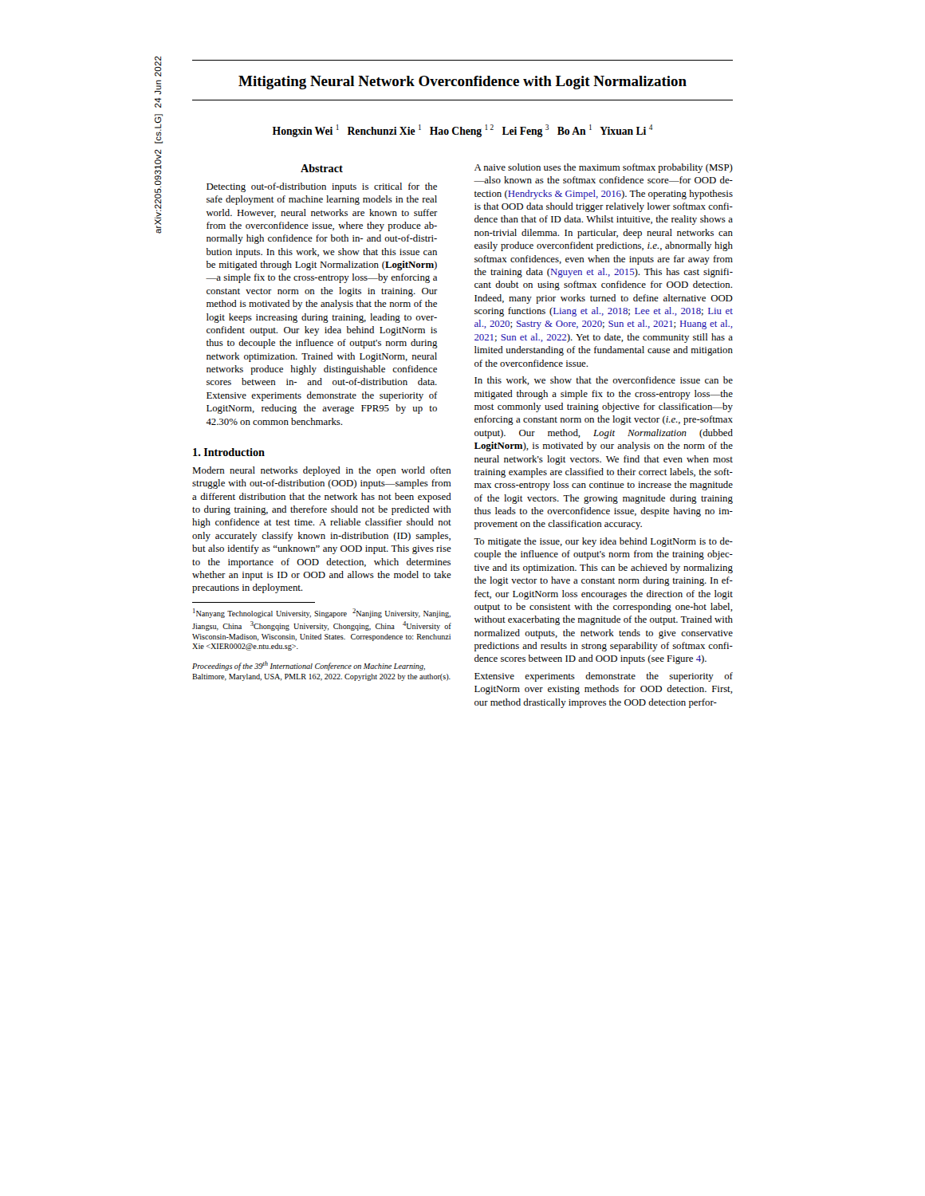arXiv:2205.09310v2 [cs.LG] 24 Jun 2022
Mitigating Neural Network Overconfidence with Logit Normalization
Hongxin Wei 1 Renchunzi Xie 1 Hao Cheng 1 2 Lei Feng 3 Bo An 1 Yixuan Li 4
Abstract
Detecting out-of-distribution inputs is critical for the safe deployment of machine learning models in the real world. However, neural networks are known to suffer from the overconfidence issue, where they produce abnormally high confidence for both in- and out-of-distribution inputs. In this work, we show that this issue can be mitigated through Logit Normalization (LogitNorm)—a simple fix to the cross-entropy loss—by enforcing a constant vector norm on the logits in training. Our method is motivated by the analysis that the norm of the logit keeps increasing during training, leading to overconfident output. Our key idea behind LogitNorm is thus to decouple the influence of output's norm during network optimization. Trained with LogitNorm, neural networks produce highly distinguishable confidence scores between in- and out-of-distribution data. Extensive experiments demonstrate the superiority of LogitNorm, reducing the average FPR95 by up to 42.30% on common benchmarks.
1. Introduction
Modern neural networks deployed in the open world often struggle with out-of-distribution (OOD) inputs—samples from a different distribution that the network has not been exposed to during training, and therefore should not be predicted with high confidence at test time. A reliable classifier should not only accurately classify known in-distribution (ID) samples, but also identify as “unknown” any OOD input. This gives rise to the importance of OOD detection, which determines whether an input is ID or OOD and allows the model to take precautions in deployment.
1Nanyang Technological University, Singapore 2Nanjing University, Nanjing, Jiangsu, China 3Chongqing University, Chongqing, China 4University of Wisconsin-Madison, Wisconsin, United States. Correspondence to: Renchunzi Xie <XIER0002@e.ntu.edu.sg>.
Proceedings of the 39th International Conference on Machine Learning, Baltimore, Maryland, USA, PMLR 162, 2022. Copyright 2022 by the author(s).
A naive solution uses the maximum softmax probability (MSP)—also known as the softmax confidence score—for OOD detection (Hendrycks & Gimpel, 2016). The operating hypothesis is that OOD data should trigger relatively lower softmax confidence than that of ID data. Whilst intuitive, the reality shows a non-trivial dilemma. In particular, deep neural networks can easily produce overconfident predictions, i.e., abnormally high softmax confidences, even when the inputs are far away from the training data (Nguyen et al., 2015). This has cast significant doubt on using softmax confidence for OOD detection. Indeed, many prior works turned to define alternative OOD scoring functions (Liang et al., 2018; Lee et al., 2018; Liu et al., 2020; Sastry & Oore, 2020; Sun et al., 2021; Huang et al., 2021; Sun et al., 2022). Yet to date, the community still has a limited understanding of the fundamental cause and mitigation of the overconfidence issue.
In this work, we show that the overconfidence issue can be mitigated through a simple fix to the cross-entropy loss—the most commonly used training objective for classification—by enforcing a constant norm on the logit vector (i.e., pre-softmax output). Our method, Logit Normalization (dubbed LogitNorm), is motivated by our analysis on the norm of the neural network's logit vectors. We find that even when most training examples are classified to their correct labels, the softmax cross-entropy loss can continue to increase the magnitude of the logit vectors. The growing magnitude during training thus leads to the overconfidence issue, despite having no improvement on the classification accuracy.
To mitigate the issue, our key idea behind LogitNorm is to decouple the influence of output's norm from the training objective and its optimization. This can be achieved by normalizing the logit vector to have a constant norm during training. In effect, our LogitNorm loss encourages the direction of the logit output to be consistent with the corresponding one-hot label, without exacerbating the magnitude of the output. Trained with normalized outputs, the network tends to give conservative predictions and results in strong separability of softmax confidence scores between ID and OOD inputs (see Figure 4).
Extensive experiments demonstrate the superiority of LogitNorm over existing methods for OOD detection. First, our method drastically improves the OOD detection perfor-